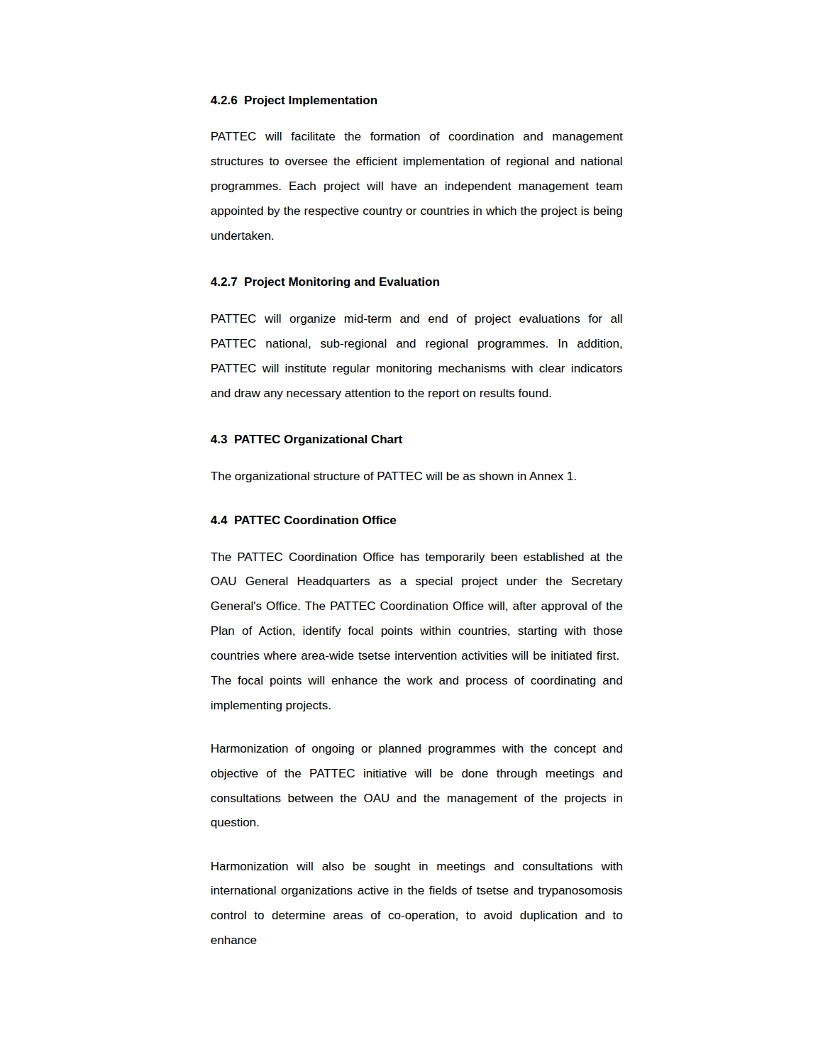4.2.6 Project Implementation
PATTEC will facilitate the formation of coordination and management structures to oversee the efficient implementation of regional and national programmes. Each project will have an independent management team appointed by the respective country or countries in which the project is being undertaken.
4.2.7 Project Monitoring and Evaluation
PATTEC will organize mid-term and end of project evaluations for all PATTEC national, sub-regional and regional programmes. In addition, PATTEC will institute regular monitoring mechanisms with clear indicators and draw any necessary attention to the report on results found.
4.3 PATTEC Organizational Chart
The organizational structure of PATTEC will be as shown in Annex 1.
4.4 PATTEC Coordination Office
The PATTEC Coordination Office has temporarily been established at the OAU General Headquarters as a special project under the Secretary General's Office. The PATTEC Coordination Office will, after approval of the Plan of Action, identify focal points within countries, starting with those countries where area-wide tsetse intervention activities will be initiated first. The focal points will enhance the work and process of coordinating and implementing projects.
Harmonization of ongoing or planned programmes with the concept and objective of the PATTEC initiative will be done through meetings and consultations between the OAU and the management of the projects in question.
Harmonization will also be sought in meetings and consultations with international organizations active in the fields of tsetse and trypanosomosis control to determine areas of co-operation, to avoid duplication and to enhance